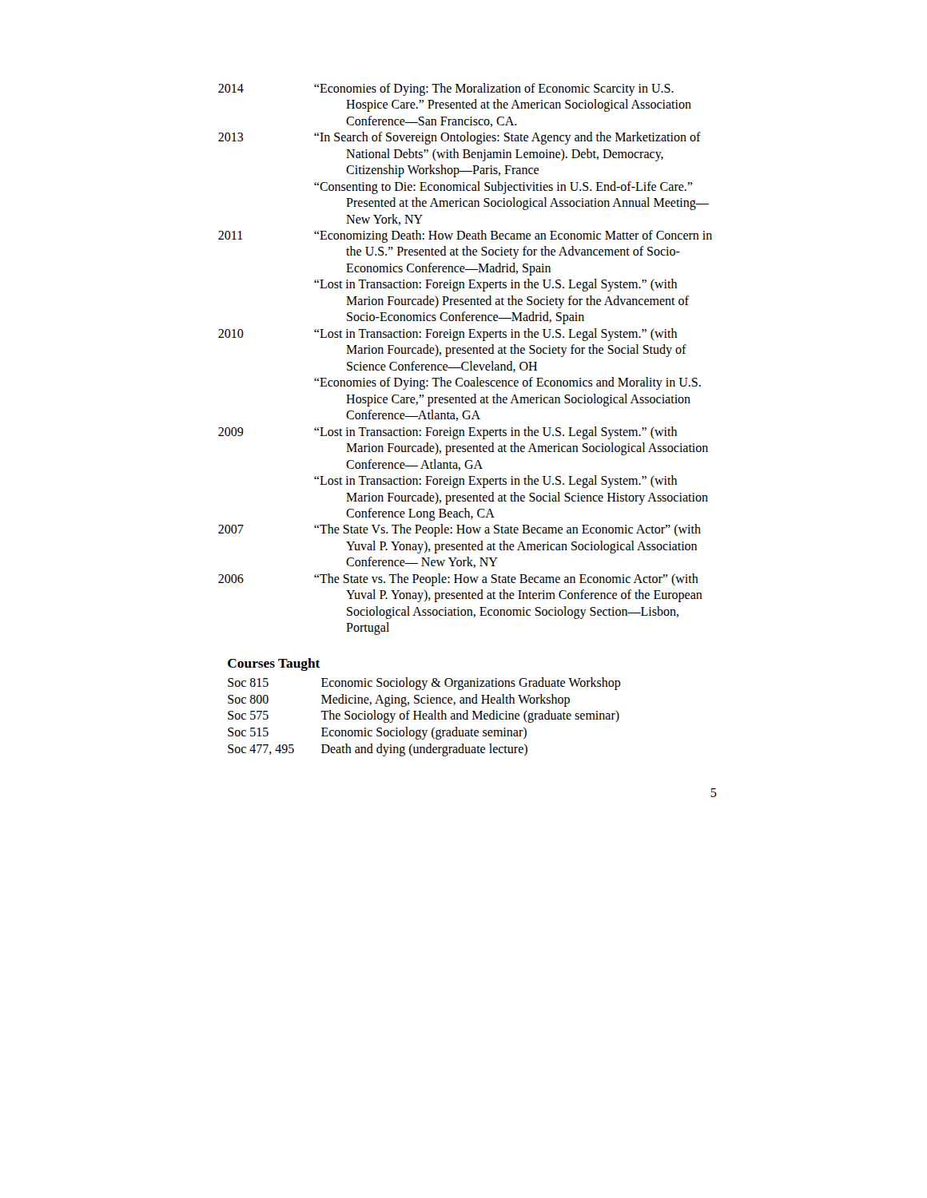| 2014 | “Economies of Dying: The Moralization of Economic Scarcity in U.S. Hospice Care.” Presented at the American Sociological Association Conference—San Francisco, CA. |
| 2013 | “In Search of Sovereign Ontologies: State Agency and the Marketization of National Debts” (with Benjamin Lemoine). Debt, Democracy, Citizenship Workshop—Paris, France “Consenting to Die: Economical Subjectivities in U.S. End-of-Life Care.” Presented at the American Sociological Association Annual Meeting—New York, NY |
| 2011 | “Economizing Death: How Death Became an Economic Matter of Concern in the U.S.” Presented at the Society for the Advancement of Socio-Economics Conference—Madrid, Spain “Lost in Transaction: Foreign Experts in the U.S. Legal System.” (with Marion Fourcade) Presented at the Society for the Advancement of Socio-Economics Conference—Madrid, Spain |
| 2010 | “Lost in Transaction: Foreign Experts in the U.S. Legal System.” (with Marion Fourcade), presented at the Society for the Social Study of Science Conference—Cleveland, OH “Economies of Dying: The Coalescence of Economics and Morality in U.S. Hospice Care,” presented at the American Sociological Association Conference—Atlanta, GA |
| 2009 | “Lost in Transaction: Foreign Experts in the U.S. Legal System.” (with Marion Fourcade), presented at the American Sociological Association Conference— Atlanta, GA “Lost in Transaction: Foreign Experts in the U.S. Legal System.” (with Marion Fourcade), presented at the Social Science History Association Conference Long Beach, CA |
| 2007 | “The State Vs. The People: How a State Became an Economic Actor” (with Yuval P. Yonay), presented at the American Sociological Association Conference— New York, NY |
| 2006 | “The State vs. The People: How a State Became an Economic Actor” (with Yuval P. Yonay), presented at the Interim Conference of the European Sociological Association, Economic Sociology Section—Lisbon, Portugal |
Courses Taught
| Soc 815 | Economic Sociology & Organizations Graduate Workshop |
| Soc 800 | Medicine, Aging, Science, and Health Workshop |
| Soc 575 | The Sociology of Health and Medicine (graduate seminar) |
| Soc 515 | Economic Sociology (graduate seminar) |
| Soc 477, 495 | Death and dying (undergraduate lecture) |
5